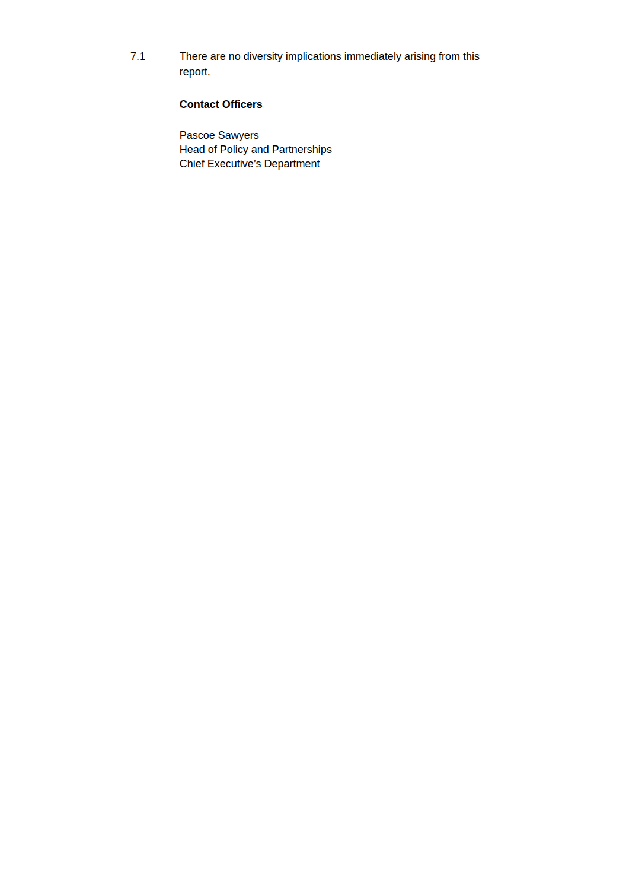7.1
There are no diversity implications immediately arising from this report.
Contact Officers
Pascoe Sawyers
Head of Policy and Partnerships
Chief Executive’s Department